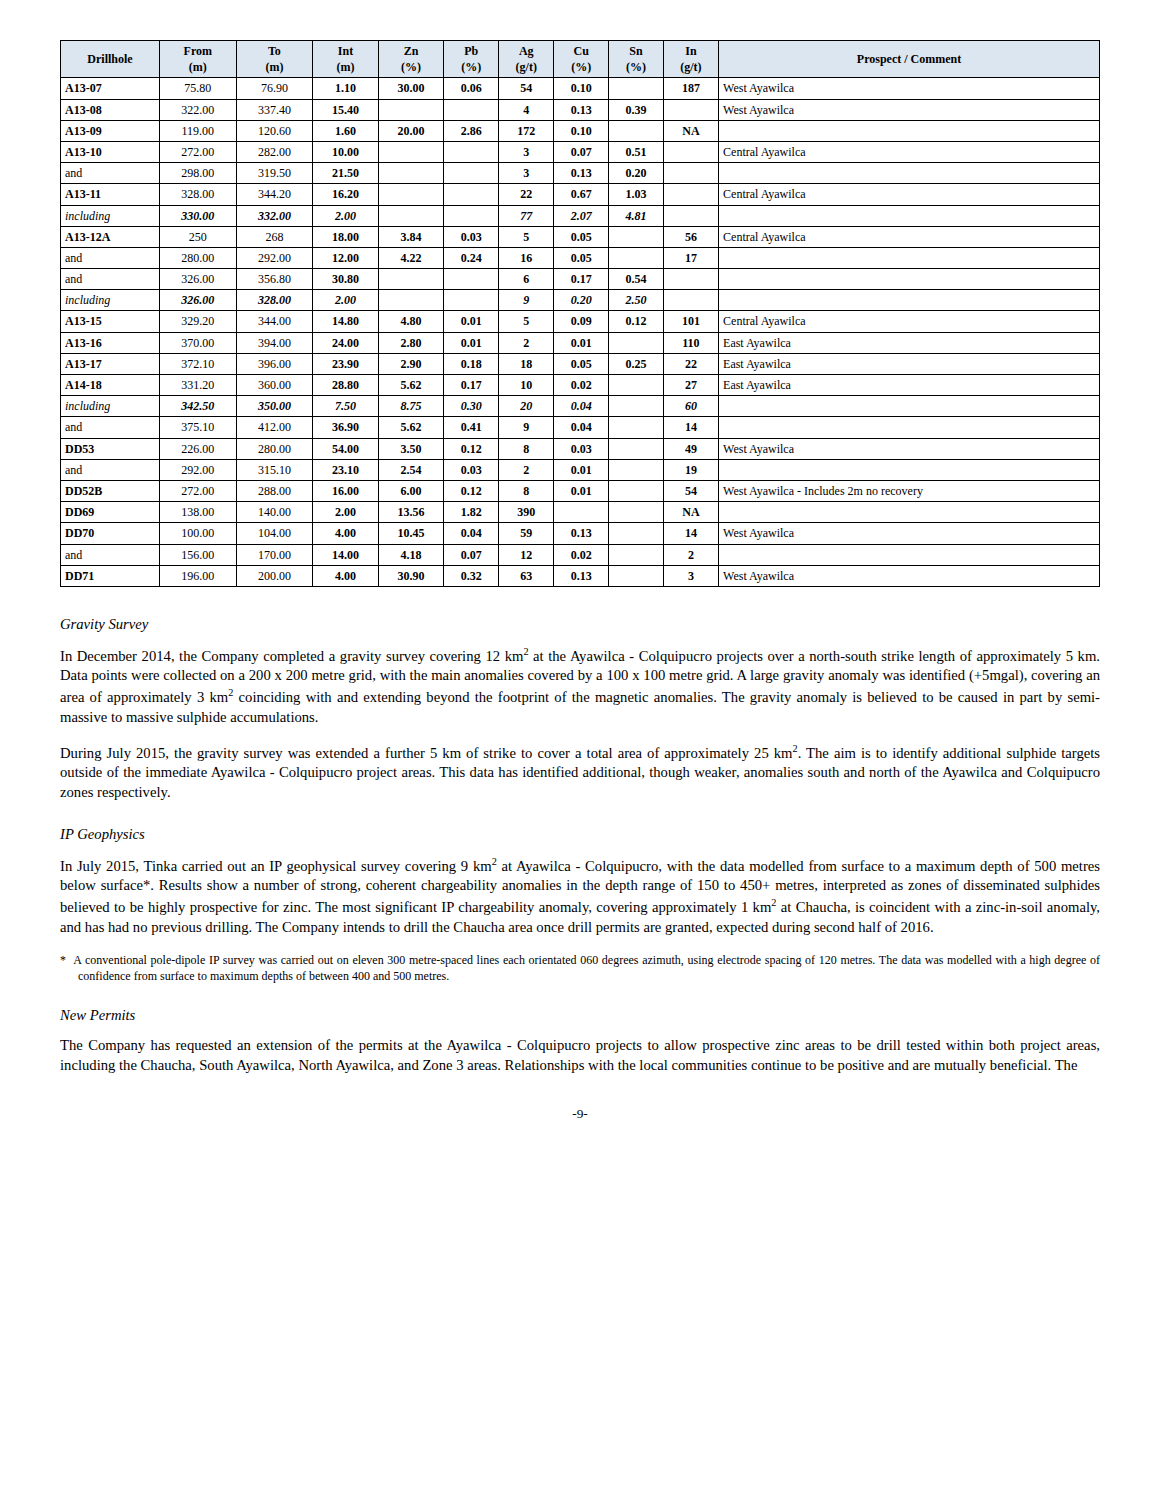| Drillhole | From (m) | To (m) | Int (m) | Zn (%) | Pb (%) | Ag (g/t) | Cu (%) | Sn (%) | In (g/t) | Prospect / Comment |
| --- | --- | --- | --- | --- | --- | --- | --- | --- | --- | --- |
| A13-07 | 75.80 | 76.90 | 1.10 | 30.00 | 0.06 | 54 | 0.10 | | 187 | West Ayawilca |
| A13-08 | 322.00 | 337.40 | 15.40 | | | 4 | 0.13 | 0.39 | | West Ayawilca |
| A13-09 | 119.00 | 120.60 | 1.60 | 20.00 | 2.86 | 172 | 0.10 | | NA | |
| A13-10 | 272.00 | 282.00 | 10.00 | | | 3 | 0.07 | 0.51 | | Central Ayawilca |
| and | 298.00 | 319.50 | 21.50 | | | 3 | 0.13 | 0.20 | | |
| A13-11 | 328.00 | 344.20 | 16.20 | | | 22 | 0.67 | 1.03 | | Central Ayawilca |
| including | 330.00 | 332.00 | 2.00 | | | 77 | 2.07 | 4.81 | | |
| A13-12A | 250 | 268 | 18.00 | 3.84 | 0.03 | 5 | 0.05 | | 56 | Central Ayawilca |
| and | 280.00 | 292.00 | 12.00 | 4.22 | 0.24 | 16 | 0.05 | | 17 | |
| and | 326.00 | 356.80 | 30.80 | | | 6 | 0.17 | 0.54 | | |
| including | 326.00 | 328.00 | 2.00 | | | 9 | 0.20 | 2.50 | | |
| A13-15 | 329.20 | 344.00 | 14.80 | 4.80 | 0.01 | 5 | 0.09 | 0.12 | 101 | Central Ayawilca |
| A13-16 | 370.00 | 394.00 | 24.00 | 2.80 | 0.01 | 2 | 0.01 | | 110 | East Ayawilca |
| A13-17 | 372.10 | 396.00 | 23.90 | 2.90 | 0.18 | 18 | 0.05 | 0.25 | 22 | East Ayawilca |
| A14-18 | 331.20 | 360.00 | 28.80 | 5.62 | 0.17 | 10 | 0.02 | | 27 | East Ayawilca |
| including | 342.50 | 350.00 | 7.50 | 8.75 | 0.30 | 20 | 0.04 | | 60 | |
| and | 375.10 | 412.00 | 36.90 | 5.62 | 0.41 | 9 | 0.04 | | 14 | |
| DD53 | 226.00 | 280.00 | 54.00 | 3.50 | 0.12 | 8 | 0.03 | | 49 | West Ayawilca |
| and | 292.00 | 315.10 | 23.10 | 2.54 | 0.03 | 2 | 0.01 | | 19 | |
| DD52B | 272.00 | 288.00 | 16.00 | 6.00 | 0.12 | 8 | 0.01 | | 54 | West Ayawilca - Includes 2m no recovery |
| DD69 | 138.00 | 140.00 | 2.00 | 13.56 | 1.82 | 390 | | | NA | |
| DD70 | 100.00 | 104.00 | 4.00 | 10.45 | 0.04 | 59 | 0.13 | | 14 | West Ayawilca |
| and | 156.00 | 170.00 | 14.00 | 4.18 | 0.07 | 12 | 0.02 | | 2 | |
| DD71 | 196.00 | 200.00 | 4.00 | 30.90 | 0.32 | 63 | 0.13 | | 3 | West Ayawilca |
Gravity Survey
In December 2014, the Company completed a gravity survey covering 12 km2 at the Ayawilca - Colquipucro projects over a north-south strike length of approximately 5 km. Data points were collected on a 200 x 200 metre grid, with the main anomalies covered by a 100 x 100 metre grid. A large gravity anomaly was identified (+5mgal), covering an area of approximately 3 km2 coinciding with and extending beyond the footprint of the magnetic anomalies. The gravity anomaly is believed to be caused in part by semi-massive to massive sulphide accumulations.
During July 2015, the gravity survey was extended a further 5 km of strike to cover a total area of approximately 25 km2. The aim is to identify additional sulphide targets outside of the immediate Ayawilca - Colquipucro project areas. This data has identified additional, though weaker, anomalies south and north of the Ayawilca and Colquipucro zones respectively.
IP Geophysics
In July 2015, Tinka carried out an IP geophysical survey covering 9 km2 at Ayawilca - Colquipucro, with the data modelled from surface to a maximum depth of 500 metres below surface*. Results show a number of strong, coherent chargeability anomalies in the depth range of 150 to 450+ metres, interpreted as zones of disseminated sulphides believed to be highly prospective for zinc. The most significant IP chargeability anomaly, covering approximately 1 km2 at Chaucha, is coincident with a zinc-in-soil anomaly, and has had no previous drilling. The Company intends to drill the Chaucha area once drill permits are granted, expected during second half of 2016.
* A conventional pole-dipole IP survey was carried out on eleven 300 metre-spaced lines each orientated 060 degrees azimuth, using electrode spacing of 120 metres. The data was modelled with a high degree of confidence from surface to maximum depths of between 400 and 500 metres.
New Permits
The Company has requested an extension of the permits at the Ayawilca - Colquipucro projects to allow prospective zinc areas to be drill tested within both project areas, including the Chaucha, South Ayawilca, North Ayawilca, and Zone 3 areas. Relationships with the local communities continue to be positive and are mutually beneficial. The
-9-